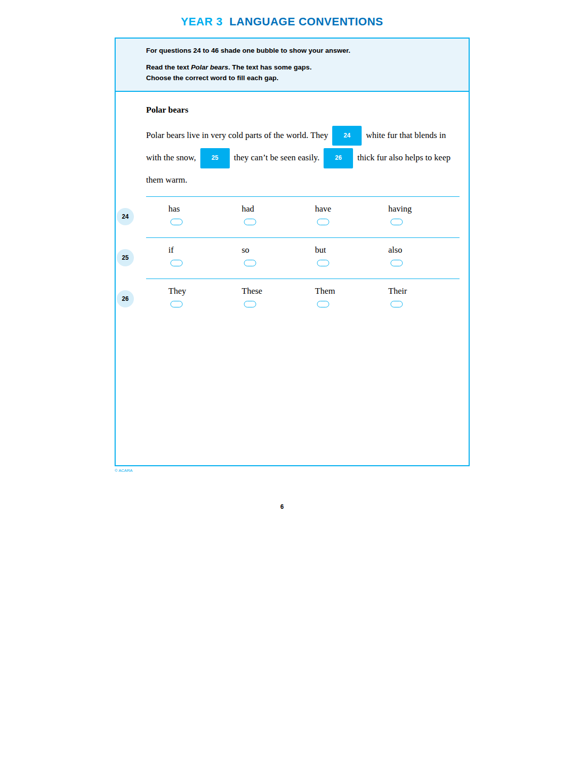YEAR 3 LANGUAGE CONVENTIONS
For questions 24 to 46 shade one bubble to show your answer.
Read the text Polar bears. The text has some gaps.
Choose the correct word to fill each gap.
Polar bears
Polar bears live in very cold parts of the world. They 24 white fur that blends in with the snow, 25 they can’t be seen easily. 26 thick fur also helps to keep them warm.
24
has
had
have
having
25
if
so
but
also
26
They
These
Them
Their
© ACARA
6